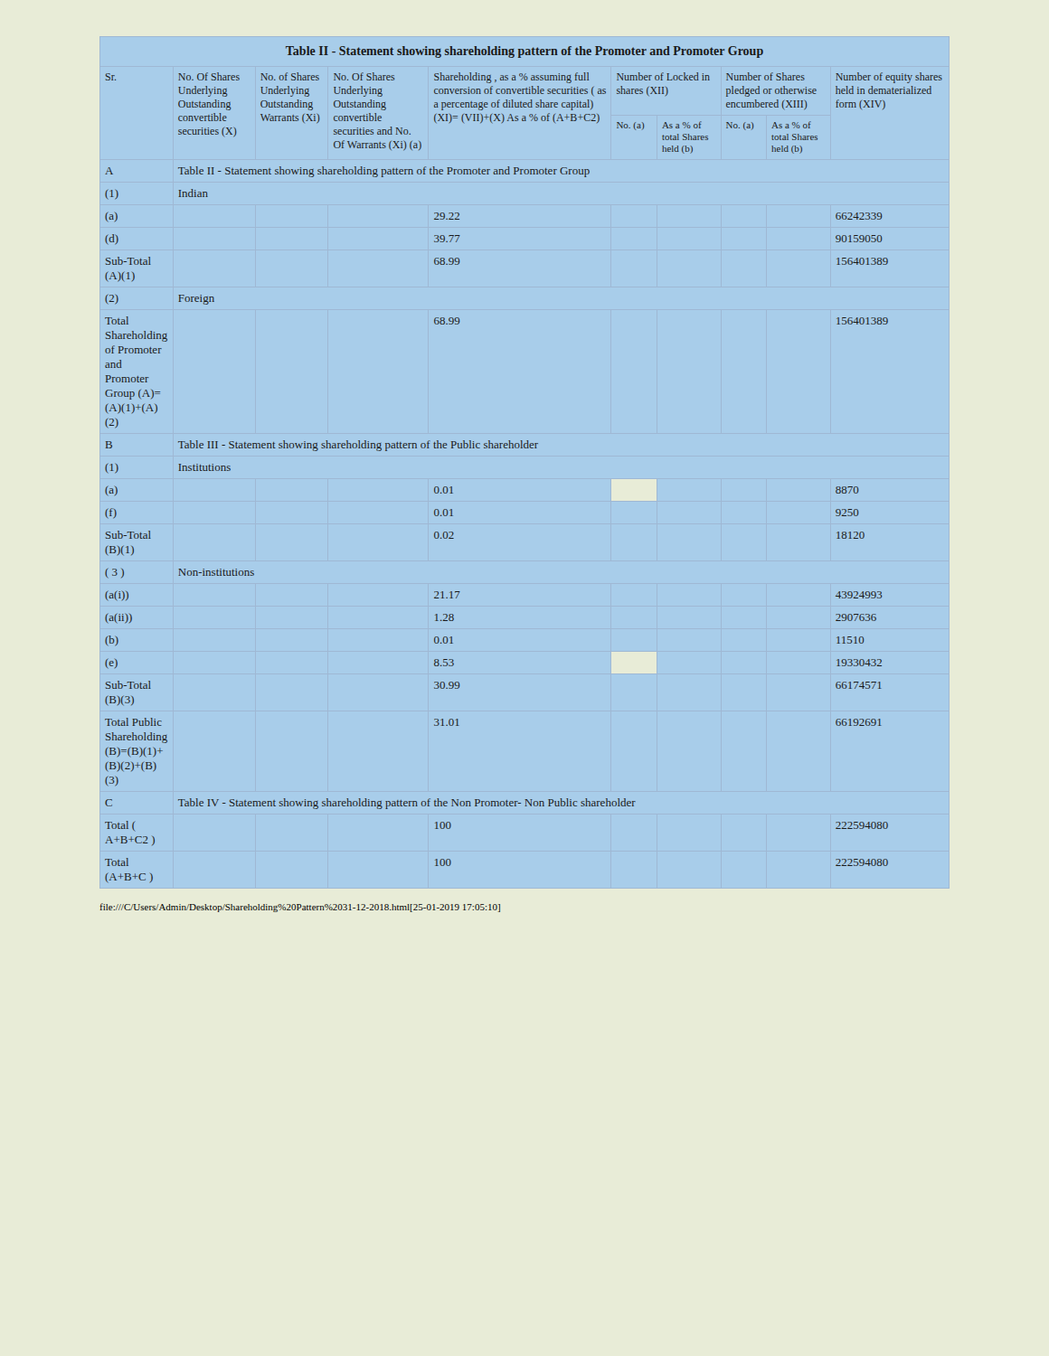| Table II - Statement showing shareholding pattern of the Promoter and Promoter Group |
| --- |
| Sr. | No. Of Shares Underlying Outstanding convertible securities (X) | No. of Shares Underlying Outstanding Warrants (Xi) | No. Of Shares Underlying Outstanding convertible securities and No. Of Warrants (Xi) (a) | Shareholding , as a % assuming full conversion of convertible securities ( as a percentage of diluted share capital) (XI)= (VII)+(X) As a % of (A+B+C2) | Number of Locked in shares (XII) | Number of Shares pledged or otherwise encumbered (XIII) | Number of equity shares held in dematerialized form (XIV) |
| No. (a) | As a % of total Shares held (b) | No. (a) | As a % of total Shares held (b) |
| A | Table II - Statement showing shareholding pattern of the Promoter and Promoter Group |
| (1) | Indian |
| (a) | | | | 29.22 | | | | | 66242339 |
| (d) | | | | 39.77 | | | | | 90159050 |
| Sub-Total (A)(1) | | | | 68.99 | | | | | 156401389 |
| (2) | Foreign |
| Total Shareholding of Promoter and Promoter Group (A)=(A)(1)+(A)(2) | | | | 68.99 | | | | | 156401389 |
| B | Table III - Statement showing shareholding pattern of the Public shareholder |
| (1) | Institutions |
| (a) | | | | 0.01 | | | | | 8870 |
| (f) | | | | 0.01 | | | | | 9250 |
| Sub-Total (B)(1) | | | | 0.02 | | | | | 18120 |
| ( 3 ) | Non-institutions |
| (a(i)) | | | | 21.17 | | | | | 43924993 |
| (a(ii)) | | | | 1.28 | | | | | 2907636 |
| (b) | | | | 0.01 | | | | | 11510 |
| (e) | | | | 8.53 | | | | | 19330432 |
| Sub-Total (B)(3) | | | | 30.99 | | | | | 66174571 |
| Total Public Shareholding (B)=(B)(1)+(B)(2)+(B)(3) | | | | 31.01 | | | | | 66192691 |
| C | Table IV - Statement showing shareholding pattern of the Non Promoter- Non Public shareholder |
| Total ( A+B+C2 ) | | | | 100 | | | | | 222594080 |
| Total (A+B+C ) | | | | 100 | | | | | 222594080 |
file:///C/Users/Admin/Desktop/Shareholding%20Pattern%2031-12-2018.html[25-01-2019 17:05:10]